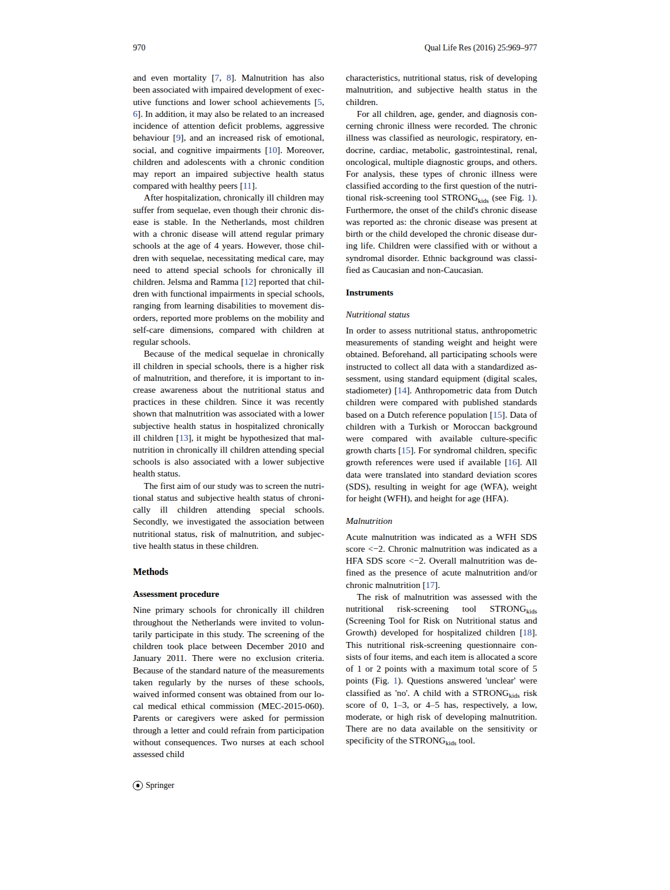970 Qual Life Res (2016) 25:969–977
and even mortality [7, 8]. Malnutrition has also been associated with impaired development of executive functions and lower school achievements [5, 6]. In addition, it may also be related to an increased incidence of attention deficit problems, aggressive behaviour [9], and an increased risk of emotional, social, and cognitive impairments [10]. Moreover, children and adolescents with a chronic condition may report an impaired subjective health status compared with healthy peers [11].
After hospitalization, chronically ill children may suffer from sequelae, even though their chronic disease is stable. In the Netherlands, most children with a chronic disease will attend regular primary schools at the age of 4 years. However, those children with sequelae, necessitating medical care, may need to attend special schools for chronically ill children. Jelsma and Ramma [12] reported that children with functional impairments in special schools, ranging from learning disabilities to movement disorders, reported more problems on the mobility and self-care dimensions, compared with children at regular schools.
Because of the medical sequelae in chronically ill children in special schools, there is a higher risk of malnutrition, and therefore, it is important to increase awareness about the nutritional status and practices in these children. Since it was recently shown that malnutrition was associated with a lower subjective health status in hospitalized chronically ill children [13], it might be hypothesized that malnutrition in chronically ill children attending special schools is also associated with a lower subjective health status.
The first aim of our study was to screen the nutritional status and subjective health status of chronically ill children attending special schools. Secondly, we investigated the association between nutritional status, risk of malnutrition, and subjective health status in these children.
Methods
Assessment procedure
Nine primary schools for chronically ill children throughout the Netherlands were invited to voluntarily participate in this study. The screening of the children took place between December 2010 and January 2011. There were no exclusion criteria. Because of the standard nature of the measurements taken regularly by the nurses of these schools, waived informed consent was obtained from our local medical ethical commission (MEC-2015-060). Parents or caregivers were asked for permission through a letter and could refrain from participation without consequences. Two nurses at each school assessed child
characteristics, nutritional status, risk of developing malnutrition, and subjective health status in the children.
For all children, age, gender, and diagnosis concerning chronic illness were recorded. The chronic illness was classified as neurologic, respiratory, endocrine, cardiac, metabolic, gastrointestinal, renal, oncological, multiple diagnostic groups, and others. For analysis, these types of chronic illness were classified according to the first question of the nutritional risk-screening tool STRONGkids (see Fig. 1). Furthermore, the onset of the child's chronic disease was reported as: the chronic disease was present at birth or the child developed the chronic disease during life. Children were classified with or without a syndromal disorder. Ethnic background was classified as Caucasian and non-Caucasian.
Instruments
Nutritional status
In order to assess nutritional status, anthropometric measurements of standing weight and height were obtained. Beforehand, all participating schools were instructed to collect all data with a standardized assessment, using standard equipment (digital scales, stadiometer) [14]. Anthropometric data from Dutch children were compared with published standards based on a Dutch reference population [15]. Data of children with a Turkish or Moroccan background were compared with available culture-specific growth charts [15]. For syndromal children, specific growth references were used if available [16]. All data were translated into standard deviation scores (SDS), resulting in weight for age (WFA), weight for height (WFH), and height for age (HFA).
Malnutrition
Acute malnutrition was indicated as a WFH SDS score <−2. Chronic malnutrition was indicated as a HFA SDS score <−2. Overall malnutrition was defined as the presence of acute malnutrition and/or chronic malnutrition [17].
The risk of malnutrition was assessed with the nutritional risk-screening tool STRONGkids (Screening Tool for Risk on Nutritional status and Growth) developed for hospitalized children [18]. This nutritional risk-screening questionnaire consists of four items, and each item is allocated a score of 1 or 2 points with a maximum total score of 5 points (Fig. 1). Questions answered 'unclear' were classified as 'no'. A child with a STRONGkids risk score of 0, 1–3, or 4–5 has, respectively, a low, moderate, or high risk of developing malnutrition. There are no data available on the sensitivity or specificity of the STRONGkids tool.
Springer